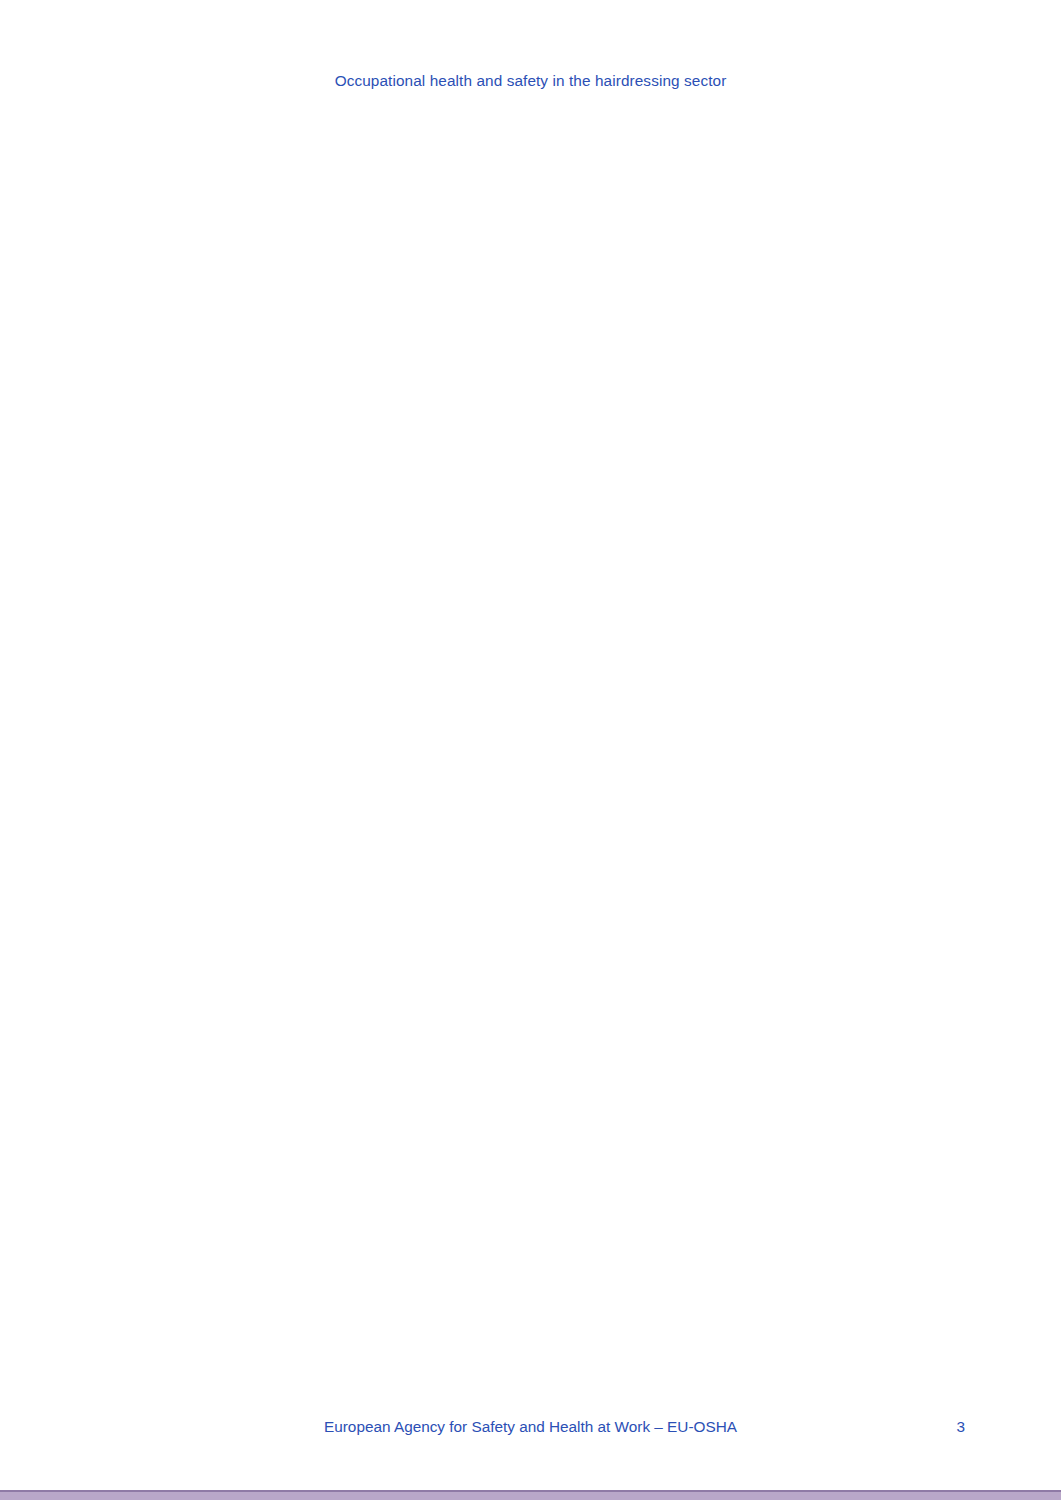Occupational health and safety in the hairdressing sector
European Agency for Safety and Health at Work – EU-OSHA
3